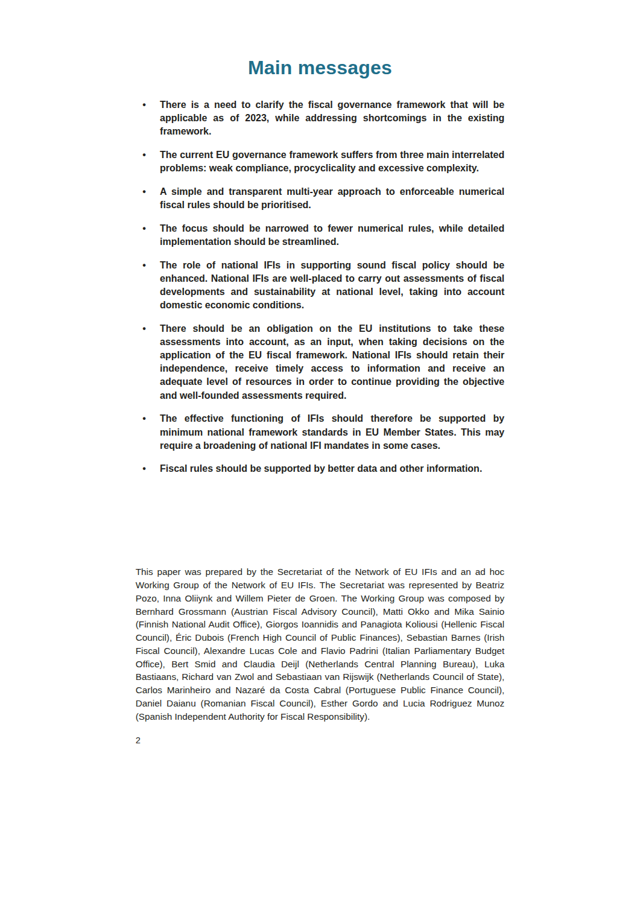Main messages
There is a need to clarify the fiscal governance framework that will be applicable as of 2023, while addressing shortcomings in the existing framework.
The current EU governance framework suffers from three main interrelated problems: weak compliance, procyclicality and excessive complexity.
A simple and transparent multi-year approach to enforceable numerical fiscal rules should be prioritised.
The focus should be narrowed to fewer numerical rules, while detailed implementation should be streamlined.
The role of national IFIs in supporting sound fiscal policy should be enhanced. National IFIs are well-placed to carry out assessments of fiscal developments and sustainability at national level, taking into account domestic economic conditions.
There should be an obligation on the EU institutions to take these assessments into account, as an input, when taking decisions on the application of the EU fiscal framework. National IFIs should retain their independence, receive timely access to information and receive an adequate level of resources in order to continue providing the objective and well-founded assessments required.
The effective functioning of IFIs should therefore be supported by minimum national framework standards in EU Member States. This may require a broadening of national IFI mandates in some cases.
Fiscal rules should be supported by better data and other information.
This paper was prepared by the Secretariat of the Network of EU IFIs and an ad hoc Working Group of the Network of EU IFIs. The Secretariat was represented by Beatriz Pozo, Inna Oliiynk and Willem Pieter de Groen. The Working Group was composed by Bernhard Grossmann (Austrian Fiscal Advisory Council), Matti Okko and Mika Sainio (Finnish National Audit Office), Giorgos Ioannidis and Panagiota Koliousi (Hellenic Fiscal Council), Éric Dubois (French High Council of Public Finances), Sebastian Barnes (Irish Fiscal Council), Alexandre Lucas Cole and Flavio Padrini (Italian Parliamentary Budget Office), Bert Smid and Claudia Deijl (Netherlands Central Planning Bureau), Luka Bastiaans, Richard van Zwol and Sebastiaan van Rijswijk (Netherlands Council of State), Carlos Marinheiro and Nazaré da Costa Cabral (Portuguese Public Finance Council), Daniel Daianu (Romanian Fiscal Council), Esther Gordo and Lucia Rodriguez Munoz (Spanish Independent Authority for Fiscal Responsibility).
2